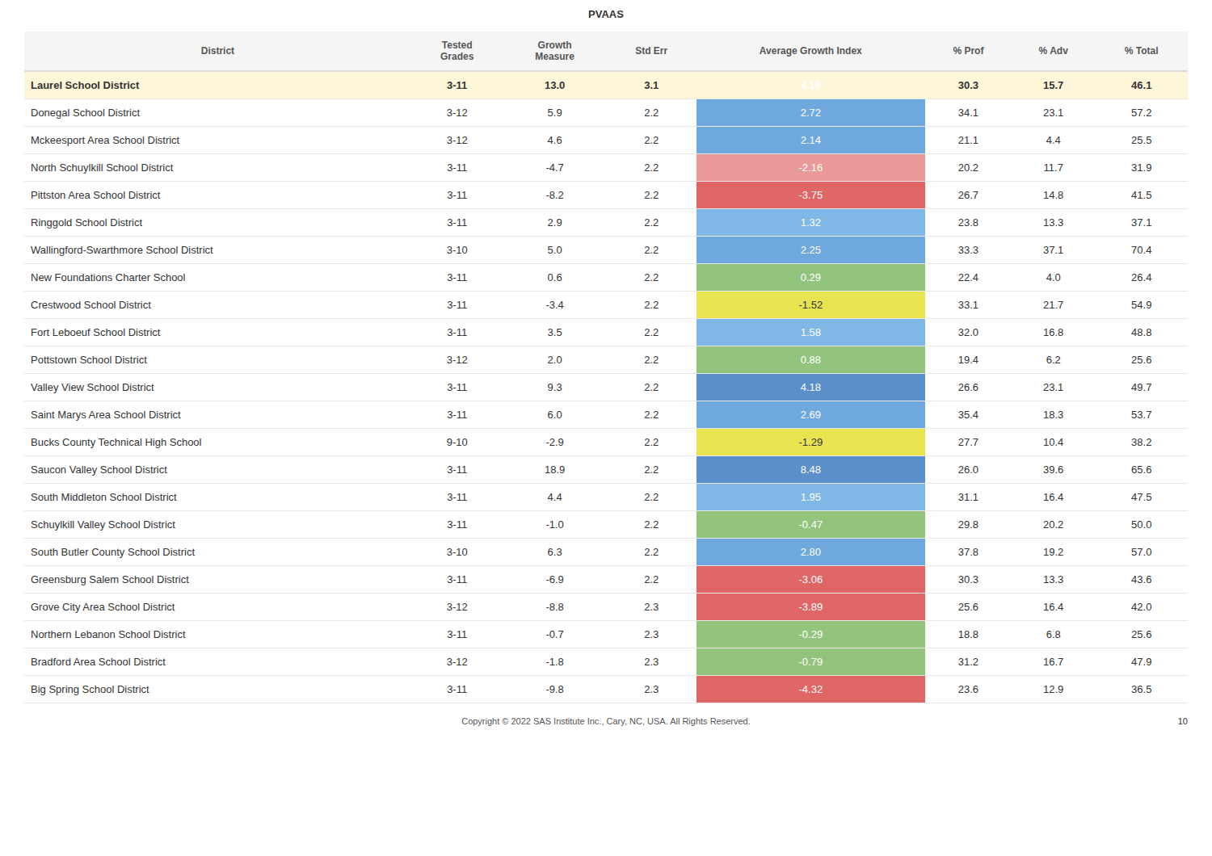PVAAS
| District | Tested Grades | Growth Measure | Std Err | Average Growth Index | % Prof | % Adv | % Total |
| --- | --- | --- | --- | --- | --- | --- | --- |
| Laurel School District | 3-11 | 13.0 | 3.1 | 4.19 | 30.3 | 15.7 | 46.1 |
| Donegal School District | 3-12 | 5.9 | 2.2 | 2.72 | 34.1 | 23.1 | 57.2 |
| Mckeesport Area School District | 3-12 | 4.6 | 2.2 | 2.14 | 21.1 | 4.4 | 25.5 |
| North Schuylkill School District | 3-11 | -4.7 | 2.2 | -2.16 | 20.2 | 11.7 | 31.9 |
| Pittston Area School District | 3-11 | -8.2 | 2.2 | -3.75 | 26.7 | 14.8 | 41.5 |
| Ringgold School District | 3-11 | 2.9 | 2.2 | 1.32 | 23.8 | 13.3 | 37.1 |
| Wallingford-Swarthmore School District | 3-10 | 5.0 | 2.2 | 2.25 | 33.3 | 37.1 | 70.4 |
| New Foundations Charter School | 3-11 | 0.6 | 2.2 | 0.29 | 22.4 | 4.0 | 26.4 |
| Crestwood School District | 3-11 | -3.4 | 2.2 | -1.52 | 33.1 | 21.7 | 54.9 |
| Fort Leboeuf School District | 3-11 | 3.5 | 2.2 | 1.58 | 32.0 | 16.8 | 48.8 |
| Pottstown School District | 3-12 | 2.0 | 2.2 | 0.88 | 19.4 | 6.2 | 25.6 |
| Valley View School District | 3-11 | 9.3 | 2.2 | 4.18 | 26.6 | 23.1 | 49.7 |
| Saint Marys Area School District | 3-11 | 6.0 | 2.2 | 2.69 | 35.4 | 18.3 | 53.7 |
| Bucks County Technical High School | 9-10 | -2.9 | 2.2 | -1.29 | 27.7 | 10.4 | 38.2 |
| Saucon Valley School District | 3-11 | 18.9 | 2.2 | 8.48 | 26.0 | 39.6 | 65.6 |
| South Middleton School District | 3-11 | 4.4 | 2.2 | 1.95 | 31.1 | 16.4 | 47.5 |
| Schuylkill Valley School District | 3-11 | -1.0 | 2.2 | -0.47 | 29.8 | 20.2 | 50.0 |
| South Butler County School District | 3-10 | 6.3 | 2.2 | 2.80 | 37.8 | 19.2 | 57.0 |
| Greensburg Salem School District | 3-11 | -6.9 | 2.2 | -3.06 | 30.3 | 13.3 | 43.6 |
| Grove City Area School District | 3-12 | -8.8 | 2.3 | -3.89 | 25.6 | 16.4 | 42.0 |
| Northern Lebanon School District | 3-11 | -0.7 | 2.3 | -0.29 | 18.8 | 6.8 | 25.6 |
| Bradford Area School District | 3-12 | -1.8 | 2.3 | -0.79 | 31.2 | 16.7 | 47.9 |
| Big Spring School District | 3-11 | -9.8 | 2.3 | -4.32 | 23.6 | 12.9 | 36.5 |
Copyright © 2022 SAS Institute Inc., Cary, NC, USA. All Rights Reserved. 10